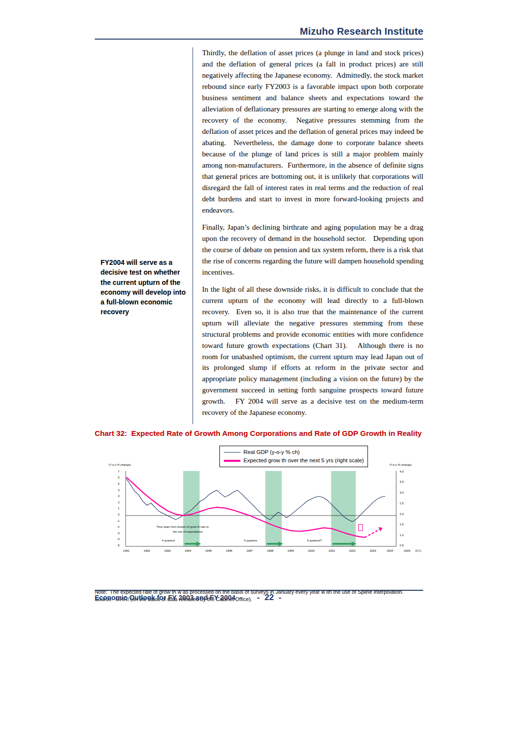Mizuho Research Institute
FY2004 will serve as a decisive test on whether the current upturn of the economy will develop into a full-blown economic recovery
Thirdly, the deflation of asset prices (a plunge in land and stock prices) and the deflation of general prices (a fall in product prices) are still negatively affecting the Japanese economy. Admittedly, the stock market rebound since early FY2003 is a favorable impact upon both corporate business sentiment and balance sheets and expectations toward the alleviation of deflationary pressures are starting to emerge along with the recovery of the economy. Negative pressures stemming from the deflation of asset prices and the deflation of general prices may indeed be abating. Nevertheless, the damage done to corporate balance sheets because of the plunge of land prices is still a major problem mainly among non-manufacturers. Furthermore, in the absence of definite signs that general prices are bottoming out, it is unlikely that corporations will disregard the fall of interest rates in real terms and the reduction of real debt burdens and start to invest in more forward-looking projects and endeavors.
Finally, Japan’s declining birthrate and aging population may be a drag upon the recovery of demand in the household sector. Depending upon the course of debate on pension and tax system reform, there is a risk that the rise of concerns regarding the future will dampen household spending incentives.
In the light of all these downside risks, it is difficult to conclude that the current upturn of the economy will lead directly to a full-blown recovery. Even so, it is also true that the maintenance of the current upturn will alleviate the negative pressures stemming from these structural problems and provide economic entities with more confidence toward future growth expectations (Chart 31). Although there is no room for unabashed optimism, the current upturn may lead Japan out of its prolonged slump if efforts at reform in the private sector and appropriate policy management (including a vision on the future) by the government succeed in setting forth sanguine prospects toward future growth. FY 2004 will serve as a decisive test on the medium-term recovery of the Japanese economy.
Chart 32: Expected Rate of Growth Among Corporations and Rate of GDP Growth in Reality
(Y-o-y % change) (Y-o-y % change) 7 6 5 4 3 2 1 0 -1 -2 -3 -4 -5 4.0 3.5 3.0 2.5 2.0 1.5 1.0 0.5 Time span from bottom of grow th rate to the rise of expectations 4 quarters 6 quarters 6 quarters? 1991 1992 1993 1994 1995 1996 1997 1998 1999 2000 2001 2002 2003 2004 2005 (CY)
Real GDP (y-o-y % ch)
Expected grow th over the next 5 yrs (right scale)
Note: The expected rate of grow th w as processed on the basis of surveys in January every year w ith the use of Spline interpolation.
Source: MHRI (on the basis of data released by the Cabinet Office).
Economic Outlook for FY 2003 and FY 2004 - 22 -